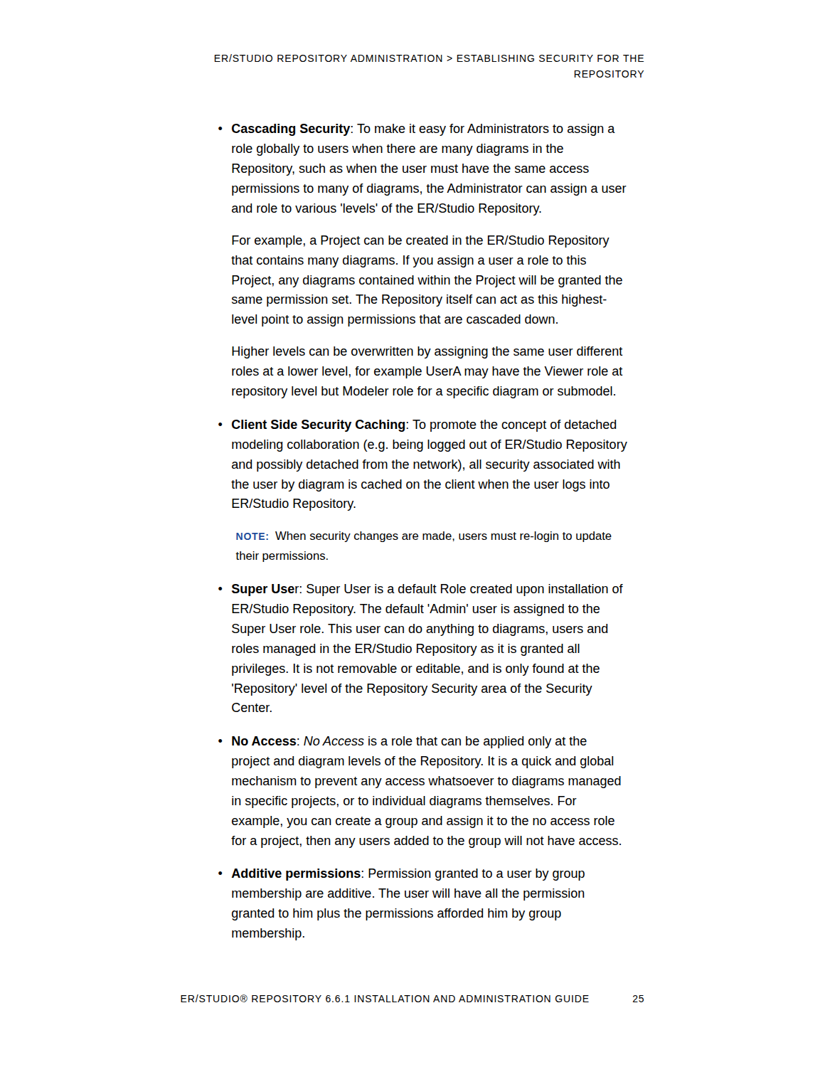ER/Studio Repository Administration > Establishing Security for the Repository
Cascading Security: To make it easy for Administrators to assign a role globally to users when there are many diagrams in the Repository, such as when the user must have the same access permissions to many of diagrams, the Administrator can assign a user and role to various 'levels' of the ER/Studio Repository.
For example, a Project can be created in the ER/Studio Repository that contains many diagrams. If you assign a user a role to this Project, any diagrams contained within the Project will be granted the same permission set. The Repository itself can act as this highest-level point to assign permissions that are cascaded down.
Higher levels can be overwritten by assigning the same user different roles at a lower level, for example UserA may have the Viewer role at repository level but Modeler role for a specific diagram or submodel.
Client Side Security Caching: To promote the concept of detached modeling collaboration (e.g. being logged out of ER/Studio Repository and possibly detached from the network), all security associated with the user by diagram is cached on the client when the user logs into ER/Studio Repository.
Note: When security changes are made, users must re-login to update their permissions.
Super User: Super User is a default Role created upon installation of ER/Studio Repository. The default 'Admin' user is assigned to the Super User role. This user can do anything to diagrams, users and roles managed in the ER/Studio Repository as it is granted all privileges. It is not removable or editable, and is only found at the 'Repository' level of the Repository Security area of the Security Center.
No Access: No Access is a role that can be applied only at the project and diagram levels of the Repository. It is a quick and global mechanism to prevent any access whatsoever to diagrams managed in specific projects, or to individual diagrams themselves. For example, you can create a group and assign it to the no access role for a project, then any users added to the group will not have access.
Additive permissions: Permission granted to a user by group membership are additive. The user will have all the permission granted to him plus the permissions afforded him by group membership.
ER/Studio® Repository 6.6.1 Installation and Administration Guide 25